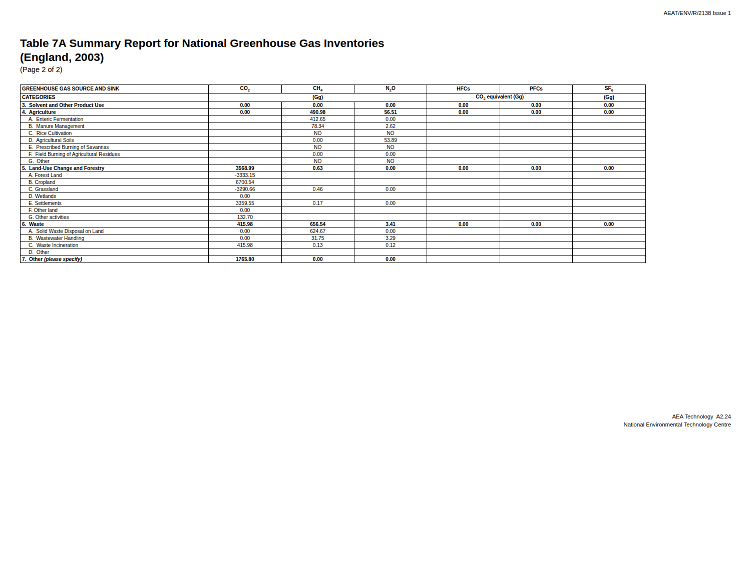AEAT/ENV/R/2138 Issue 1
Table 7A Summary Report for National Greenhouse Gas Inventories
(England, 2003)
(Page 2 of 2)
| GREENHOUSE GAS SOURCE AND SINK | CO 2 | CH 4 | N 2 O | HFCs | PFCs | SF 6 |
| --- | --- | --- | --- | --- | --- | --- |
| CATEGORIES | (Gg) | CO 2 equivalent (Gg) | (Gg) |
| 3. Solvent and Other Product Use | 0.00 | 0.00 | 0.00 | 0.00 | 0.00 | 0.00 |
| 4. Agriculture | 0.00 | 490.98 | 56.51 | 0.00 | 0.00 | 0.00 |
| A. Enteric Fermentation | | 412.65 | 0.00 | | | |
| B. Manure Management | | 78.34 | 2.62 | | | |
| C. Rice Cultivation | | NO | NO | | | |
| D. Agricultural Soils | | 0.00 | 53.89 | | | |
| E. Prescribed Burning of Savannas | | NO | NO | | | |
| F. Field Burning of Agricultural Residues | | 0.00 | 0.00 | | | |
| G. Other | | NO | NO | | | |
| 5. Land-Use Change and Forestry | 3568.99 | 0.63 | 0.00 | 0.00 | 0.00 | 0.00 |
| A. Forest Land | -3333.15 | | | | | |
| B. Cropland | 6700.54 | | | | | |
| C. Grassland | -3290.66 | 0.46 | 0.00 | | | |
| D. Wetlands | 0.00 | | | | | |
| E. Settlements | 3359.55 | 0.17 | 0.00 | | | |
| F. Other land | 0.00 | | | | | |
| G. Other activities | 132.70 | | | | | |
| 6. Waste | 415.98 | 656.54 | 3.41 | 0.00 | 0.00 | 0.00 |
| A. Solid Waste Disposal on Land | 0.00 | 624.67 | 0.00 | | | |
| B. Wastewater Handling | 0.00 | 31.75 | 3.29 | | | |
| C. Waste Incineration | 415.98 | 0.13 | 0.12 | | | |
| D. Other | | | | | | |
| 7. Other (please specify) | 1765.80 | 0.00 | 0.00 | | | |
AEA Technology A2.24
National Environmental Technology Centre